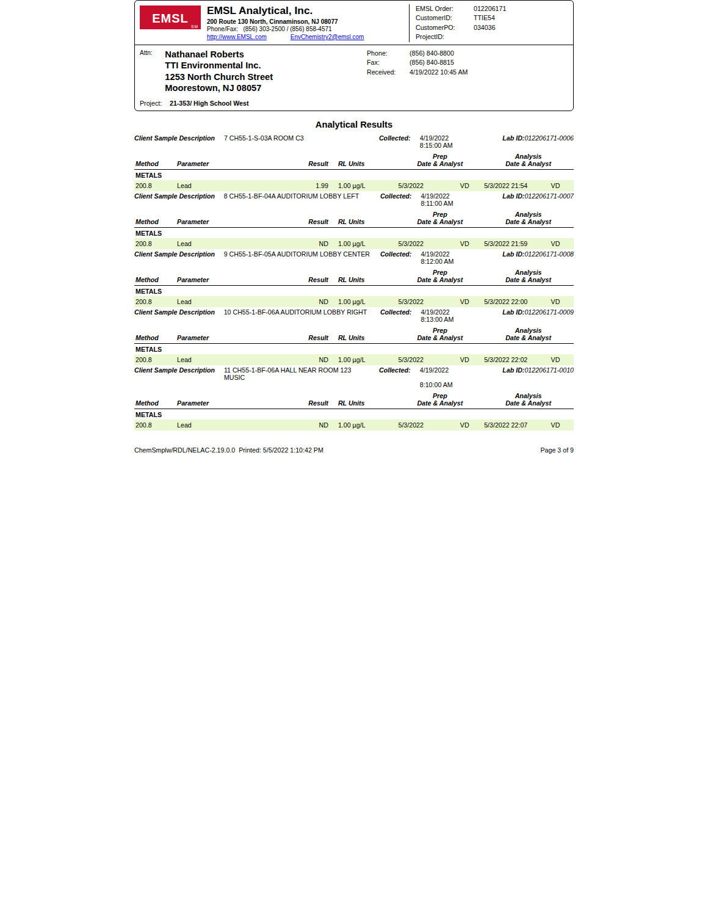EMSL SM
EMSL Analytical, Inc.
200 Route 130 North, Cinnaminson, NJ 08077
Phone/Fax: (856) 303-2500 / (856) 858-4571
http://www.EMSL.com EnvChemistry2@emsl.com
| EMSL Order: | 012206171 |
| CustomerID: | TTIE54 |
| CustomerPO: | 034036 |
| ProjectID: | |
Attn:
Nathanael Roberts
TTI Environmental Inc.
1253 North Church Street
Moorestown, NJ 08057
| Phone: | (856) 840-8800 |
| Fax: | (856) 840-8815 |
| Received: | 4/19/2022 10:45 AM |
Project: 21-353/ High School West
Analytical Results
| Client Sample Description | 7 CH55-1-S-03A ROOM C3 | Collected: | 4/19/2022 8:15:00 AM | Lab ID: | 012206171-0006 |
| Method | Parameter | Result | RL Units | Prep Date & Analyst | Analysis Date & Analyst |
| --- | --- | --- | --- | --- | --- |
| METALS |
| 200.8 | Lead | 1.99 | 1.00 µg/L | 5/3/2022 | VD | 5/3/2022 21:54 | VD |
| Client Sample Description | 8 CH55-1-BF-04A AUDITORIUM LOBBY LEFT | Collected: | 4/19/2022 8:11:00 AM | Lab ID: | 012206171-0007 |
| Method | Parameter | Result | RL Units | Prep Date & Analyst | Analysis Date & Analyst |
| --- | --- | --- | --- | --- | --- |
| METALS |
| 200.8 | Lead | ND | 1.00 µg/L | 5/3/2022 | VD | 5/3/2022 21:59 | VD |
| Client Sample Description | 9 CH55-1-BF-05A AUDITORIUM LOBBY CENTER | Collected: | 4/19/2022 8:12:00 AM | Lab ID: | 012206171-0008 |
| Method | Parameter | Result | RL Units | Prep Date & Analyst | Analysis Date & Analyst |
| --- | --- | --- | --- | --- | --- |
| METALS |
| 200.8 | Lead | ND | 1.00 µg/L | 5/3/2022 | VD | 5/3/2022 22:00 | VD |
| Client Sample Description | 10 CH55-1-BF-06A AUDITORIUM LOBBY RIGHT | Collected: | 4/19/2022 8:13:00 AM | Lab ID: | 012206171-0009 |
| Method | Parameter | Result | RL Units | Prep Date & Analyst | Analysis Date & Analyst |
| --- | --- | --- | --- | --- | --- |
| METALS |
| 200.8 | Lead | ND | 1.00 µg/L | 5/3/2022 | VD | 5/3/2022 22:02 | VD |
| Client Sample Description | 11 CH55-1-BF-06A HALL NEAR ROOM 123 MUSIC | Collected: | 4/19/2022 8:10:00 AM | Lab ID: | 012206171-0010 |
| Method | Parameter | Result | RL Units | Prep Date & Analyst | Analysis Date & Analyst |
| --- | --- | --- | --- | --- | --- |
| METALS |
| 200.8 | Lead | ND | 1.00 µg/L | 5/3/2022 | VD | 5/3/2022 22:07 | VD |
ChemSmplw/RDL/NELAC-2.19.0.0 Printed: 5/5/2022 1:10:42 PM
Page 3 of 9